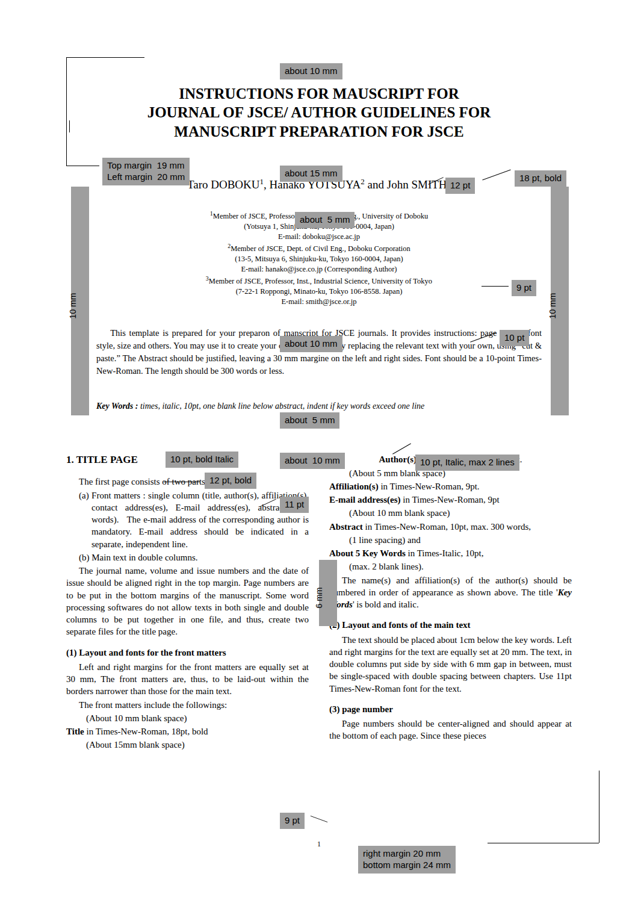about 10 mm
Top margin 19 mm
Left margin 20 mm
about 15 mm
12 pt
18 pt, bold
about 5 mm
9 pt
about 10 mm
10 pt
about 5 mm
10 pt, bold Italic
about 10 mm
10 pt, Italic, max 2 lines
12 pt, bold
11 pt
9 pt
right margin 20 mm
bottom margin 24 mm
10 mm
10 mm
6 mm
INSTRUCTIONS FOR MAUSCRIPT FOR
JOURNAL OF JSCE/ AUTHOR GUIDELINES FOR
MANUSCRIPT PREPARATION FOR JSCE
Taro DOBOKU1, Hanako YOTSUYA2 and John SMITH3
1Member of JSCE, Professor, Dept. of Civil Eng., University of Doboku
(Yotsuya 1, Shinjuku-ku, Tokyo 160-0004, Japan)
E-mail: doboku@jsce.ac.jp
2Member of JSCE, Dept. of Civil Eng., Doboku Corporation
(13-5, Mitsuya 6, Shinjuku-ku, Tokyo 160-0004, Japan)
E-mail: hanako@jsce.co.jp (Corresponding Author)
3Member of JSCE, Professor, Inst., Industrial Science, University of Tokyo
(7-22-1 Roppongi, Minato-ku, Tokyo 106-8558. Japan)
E-mail: smith@jsce.or.jp
This template is prepared for your preparon of manscript for JSCE journals. It provides instructions: page layout, font style, size and others. You may use it to create your own manuscript by replacing the relevant text with your own, using “cut & paste.” The Abstract should be justified, leaving a 30 mm margine on the left and right sides. Font should be a 10-point Times-New-Roman. The length should be 300 words or less.
Key Words : times, italic, 10pt, one blank line below abstract, indent if key words exceed one line
1. TITLE PAGE
The first page consists of two parts:
(a) Front matters : single column (title, author(s), affiliation(s), contact address(es), E-mail address(es), abstract, key words). The e-mail address of the corresponding author is mandatory. E-mail address should be indicated in a separate, independent line.
(b) Main text in double columns.
The journal name, volume and issue numbers and the date of issue should be aligned right in the top margin. Page numbers are to be put in the bottom margins of the manuscript. Some word processing softwares do not allow texts in both single and double columns to be put together in one file, and thus, create two separate files for the title page.
(1) Layout and fonts for the front matters
Left and right margins for the front matters are equally set at 30 mm, The front matters are, thus, to be laid-out within the borders narrower than those for the main text.
The front matters include the followings:
(About 10 mm blank space)
Title in Times-New-Roman, 18pt, bold
(About 15mm blank space)
Author(s) in Times-New-Roman, 12pt.
(About 5 mm blank space)
Affiliation(s) in Times-New-Roman, 9pt.
E-mail address(es) in Times-New-Roman, 9pt
(About 10 mm blank space)
Abstract in Times-New-Roman, 10pt, max. 300 words,
(1 line spacing) and
About 5 Key Words in Times-Italic, 10pt,
(max. 2 blank lines).
The name(s) and affiliation(s) of the author(s) should be numbered in order of appearance as shown above. The title 'Key Words' is bold and italic.
(2) Layout and fonts of the main text
The text should be placed about 1cm below the key words. Left and right margins for the text are equally set at 20 mm. The text, in double columns put side by side with 6 mm gap in between, must be single-spaced with double spacing between chapters. Use 11pt Times-New-Roman font for the text.
(3) page number
Page numbers should be center-aligned and should appear at the bottom of each page. Since these pieces
1